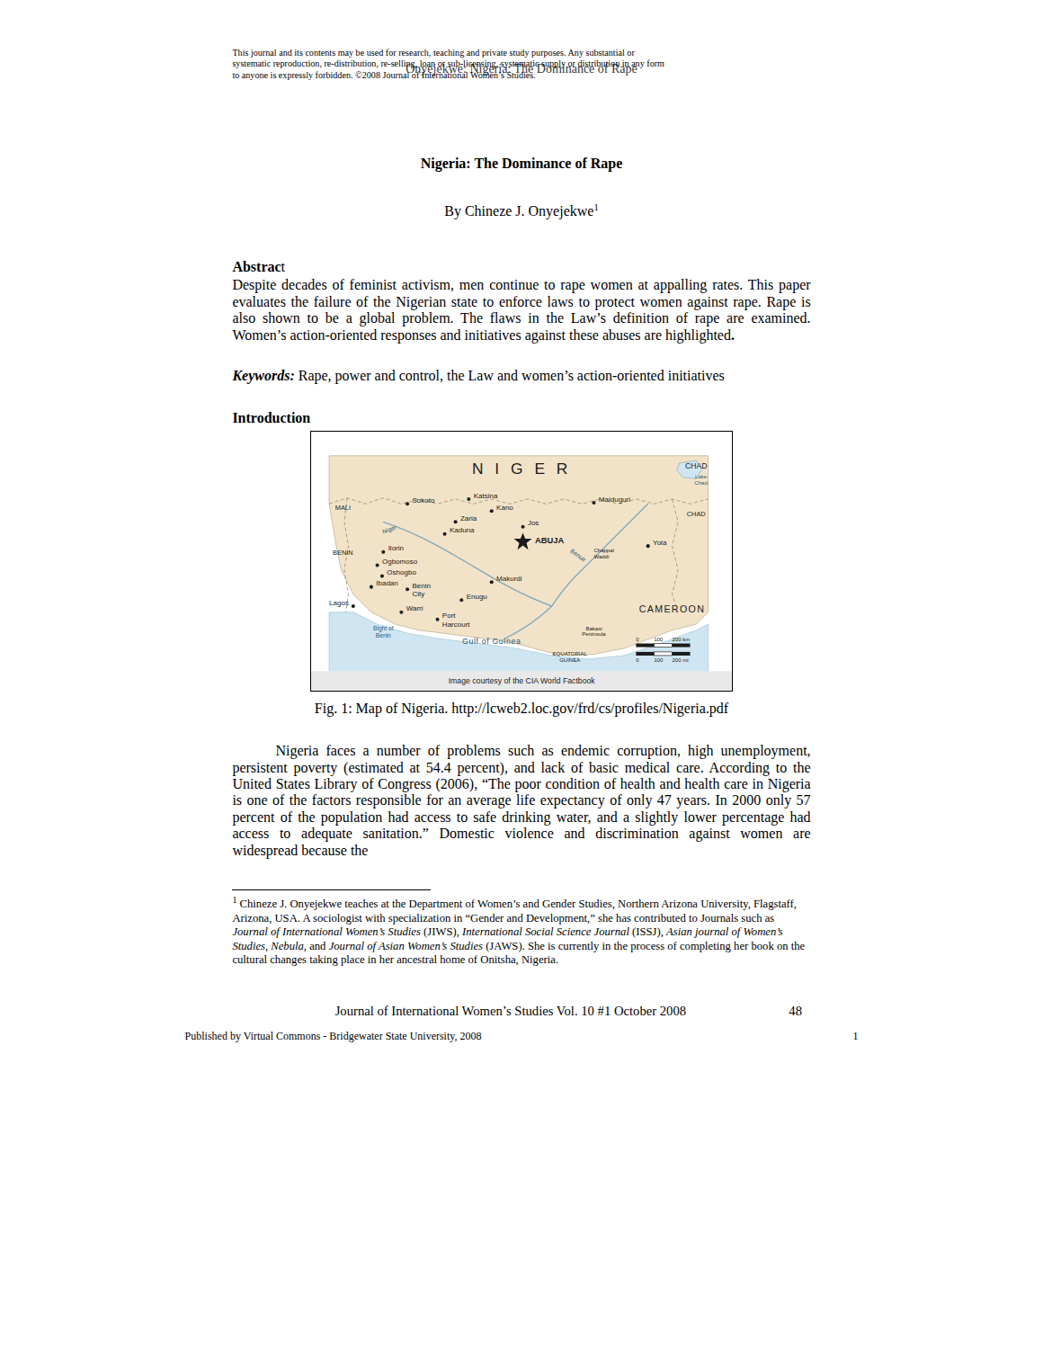This journal and its contents may be used for research, teaching and private study purposes. Any substantial or
systematic reproduction, re-distribution, re-selling, loan or sub-licensing, systematic supply or distribution in any form
to anyone is expressly forbidden. ©2008 Journal of International Women’s Studies.
Onyejekwe: Nigeria: The Dominance of Rape
Nigeria: The Dominance of Rape
By Chineze J. Onyejekwe1
Abstract
Despite decades of feminist activism, men continue to rape women at appalling rates. This paper evaluates the failure of the Nigerian state to enforce laws to protect women against rape. Rape is also shown to be a global problem. The flaws in the Law’s definition of rape are examined. Women’s action-oriented responses and initiatives against these abuses are highlighted.
Keywords: Rape, power and control, the Law and women’s action-oriented initiatives
Introduction
N I G E R CHAD Lake Chad MALI BENIN CHAD CAMEROON Bight of Benin Gulf of Guinea Bakasi Peninsula EQUATORIAL GUINEA ABUJA Sokoto Katsina Kano Maiduguri Zaria Kaduna Jos Yola Ilorin Ogbomoso Oshogbo Ibadan Benin City Makurdi Enugu Lagos Warri Port Harcourt Chappal Waddi Niger Benue 0 100 200 km 0 100 200 mi Image courtesy of the CIA World Factbook
Fig. 1: Map of Nigeria. http://lcweb2.loc.gov/frd/cs/profiles/Nigeria.pdf
Nigeria faces a number of problems such as endemic corruption, high unemployment, persistent poverty (estimated at 54.4 percent), and lack of basic medical care. According to the United States Library of Congress (2006), “The poor condition of health and health care in Nigeria is one of the factors responsible for an average life expectancy of only 47 years. In 2000 only 57 percent of the population had access to safe drinking water, and a slightly lower percentage had access to adequate sanitation.” Domestic violence and discrimination against women are widespread because the
1 Chineze J. Onyejekwe teaches at the Department of Women’s and Gender Studies, Northern Arizona University, Flagstaff, Arizona, USA. A sociologist with specialization in “Gender and Development,” she has contributed to Journals such as Journal of International Women’s Studies (JIWS), International Social Science Journal (ISSJ), Asian journal of Women’s Studies, Nebula, and Journal of Asian Women’s Studies (JAWS). She is currently in the process of completing her book on the cultural changes taking place in her ancestral home of Onitsha, Nigeria.
Journal of International Women’s Studies Vol. 10 #1 October 2008 48
Published by Virtual Commons - Bridgewater State University, 2008 1